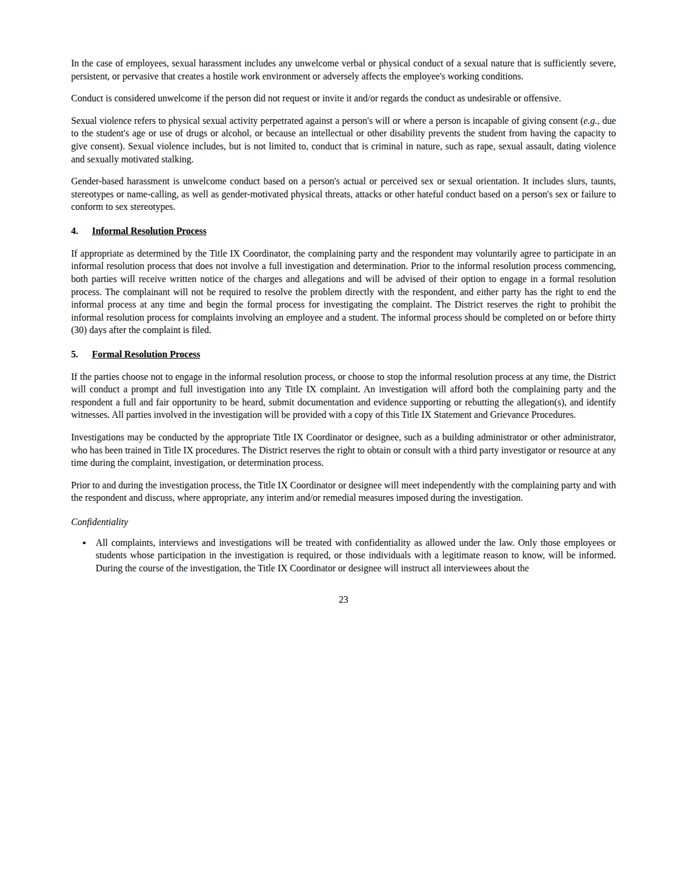In the case of employees, sexual harassment includes any unwelcome verbal or physical conduct of a sexual nature that is sufficiently severe, persistent, or pervasive that creates a hostile work environment or adversely affects the employee's working conditions.
Conduct is considered unwelcome if the person did not request or invite it and/or regards the conduct as undesirable or offensive.
Sexual violence refers to physical sexual activity perpetrated against a person's will or where a person is incapable of giving consent (e.g., due to the student's age or use of drugs or alcohol, or because an intellectual or other disability prevents the student from having the capacity to give consent). Sexual violence includes, but is not limited to, conduct that is criminal in nature, such as rape, sexual assault, dating violence and sexually motivated stalking.
Gender-based harassment is unwelcome conduct based on a person's actual or perceived sex or sexual orientation. It includes slurs, taunts, stereotypes or name-calling, as well as gender-motivated physical threats, attacks or other hateful conduct based on a person's sex or failure to conform to sex stereotypes.
4. Informal Resolution Process
If appropriate as determined by the Title IX Coordinator, the complaining party and the respondent may voluntarily agree to participate in an informal resolution process that does not involve a full investigation and determination. Prior to the informal resolution process commencing, both parties will receive written notice of the charges and allegations and will be advised of their option to engage in a formal resolution process. The complainant will not be required to resolve the problem directly with the respondent, and either party has the right to end the informal process at any time and begin the formal process for investigating the complaint. The District reserves the right to prohibit the informal resolution process for complaints involving an employee and a student. The informal process should be completed on or before thirty (30) days after the complaint is filed.
5. Formal Resolution Process
If the parties choose not to engage in the informal resolution process, or choose to stop the informal resolution process at any time, the District will conduct a prompt and full investigation into any Title IX complaint. An investigation will afford both the complaining party and the respondent a full and fair opportunity to be heard, submit documentation and evidence supporting or rebutting the allegation(s), and identify witnesses. All parties involved in the investigation will be provided with a copy of this Title IX Statement and Grievance Procedures.
Investigations may be conducted by the appropriate Title IX Coordinator or designee, such as a building administrator or other administrator, who has been trained in Title IX procedures. The District reserves the right to obtain or consult with a third party investigator or resource at any time during the complaint, investigation, or determination process.
Prior to and during the investigation process, the Title IX Coordinator or designee will meet independently with the complaining party and with the respondent and discuss, where appropriate, any interim and/or remedial measures imposed during the investigation.
Confidentiality
All complaints, interviews and investigations will be treated with confidentiality as allowed under the law. Only those employees or students whose participation in the investigation is required, or those individuals with a legitimate reason to know, will be informed. During the course of the investigation, the Title IX Coordinator or designee will instruct all interviewees about the
23